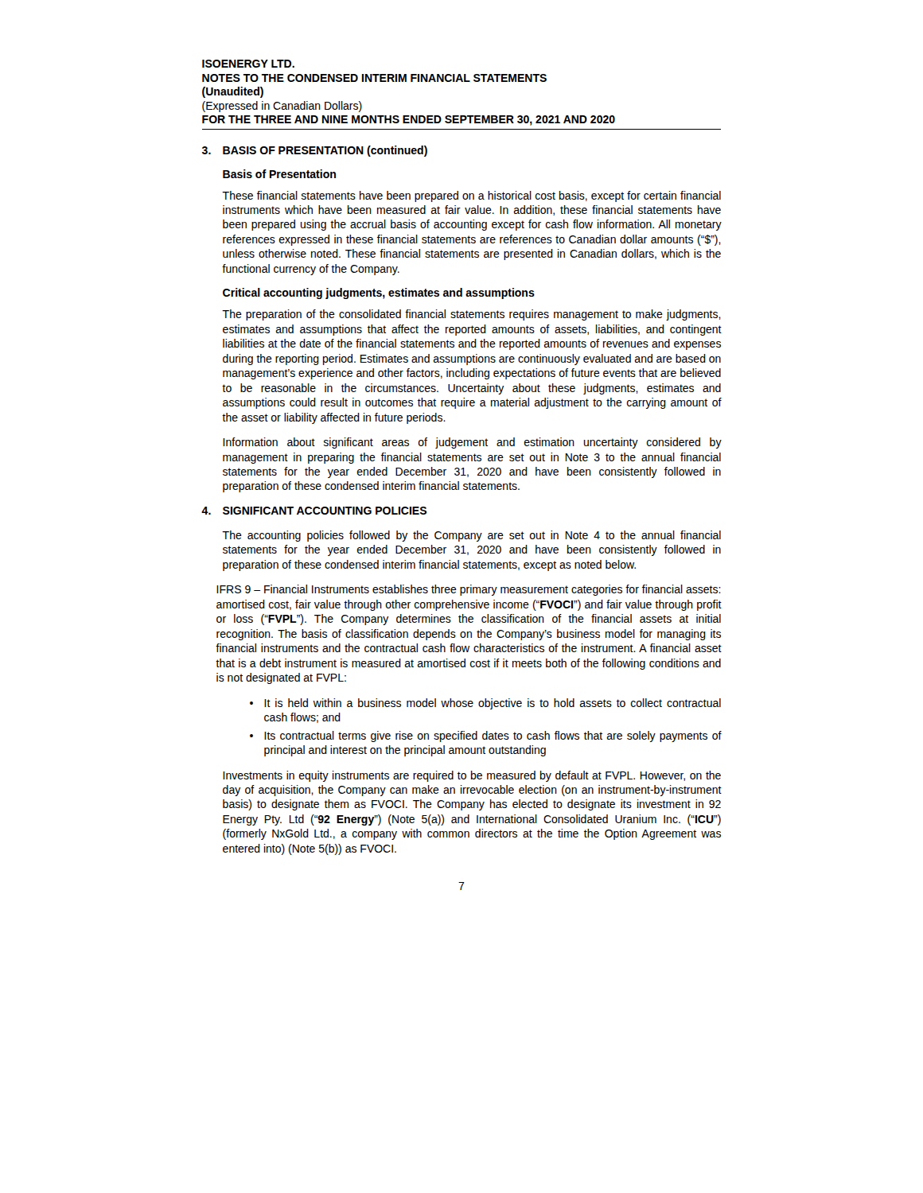ISOENERGY LTD.
NOTES TO THE CONDENSED INTERIM FINANCIAL STATEMENTS
(Unaudited)
(Expressed in Canadian Dollars)
FOR THE THREE AND NINE MONTHS ENDED SEPTEMBER 30, 2021 AND 2020
3. BASIS OF PRESENTATION (continued)
Basis of Presentation
These financial statements have been prepared on a historical cost basis, except for certain financial instruments which have been measured at fair value. In addition, these financial statements have been prepared using the accrual basis of accounting except for cash flow information. All monetary references expressed in these financial statements are references to Canadian dollar amounts (“$”), unless otherwise noted. These financial statements are presented in Canadian dollars, which is the functional currency of the Company.
Critical accounting judgments, estimates and assumptions
The preparation of the consolidated financial statements requires management to make judgments, estimates and assumptions that affect the reported amounts of assets, liabilities, and contingent liabilities at the date of the financial statements and the reported amounts of revenues and expenses during the reporting period. Estimates and assumptions are continuously evaluated and are based on management’s experience and other factors, including expectations of future events that are believed to be reasonable in the circumstances. Uncertainty about these judgments, estimates and assumptions could result in outcomes that require a material adjustment to the carrying amount of the asset or liability affected in future periods.
Information about significant areas of judgement and estimation uncertainty considered by management in preparing the financial statements are set out in Note 3 to the annual financial statements for the year ended December 31, 2020 and have been consistently followed in preparation of these condensed interim financial statements.
4. SIGNIFICANT ACCOUNTING POLICIES
The accounting policies followed by the Company are set out in Note 4 to the annual financial statements for the year ended December 31, 2020 and have been consistently followed in preparation of these condensed interim financial statements, except as noted below.
IFRS 9 – Financial Instruments establishes three primary measurement categories for financial assets: amortised cost, fair value through other comprehensive income (“FVOCI”) and fair value through profit or loss (“FVPL”). The Company determines the classification of the financial assets at initial recognition. The basis of classification depends on the Company’s business model for managing its financial instruments and the contractual cash flow characteristics of the instrument. A financial asset that is a debt instrument is measured at amortised cost if it meets both of the following conditions and is not designated at FVPL:
It is held within a business model whose objective is to hold assets to collect contractual cash flows; and
Its contractual terms give rise on specified dates to cash flows that are solely payments of principal and interest on the principal amount outstanding
Investments in equity instruments are required to be measured by default at FVPL. However, on the day of acquisition, the Company can make an irrevocable election (on an instrument-by-instrument basis) to designate them as FVOCI. The Company has elected to designate its investment in 92 Energy Pty. Ltd (“92 Energy”) (Note 5(a)) and International Consolidated Uranium Inc. (“ICU”) (formerly NxGold Ltd., a company with common directors at the time the Option Agreement was entered into) (Note 5(b)) as FVOCI.
7